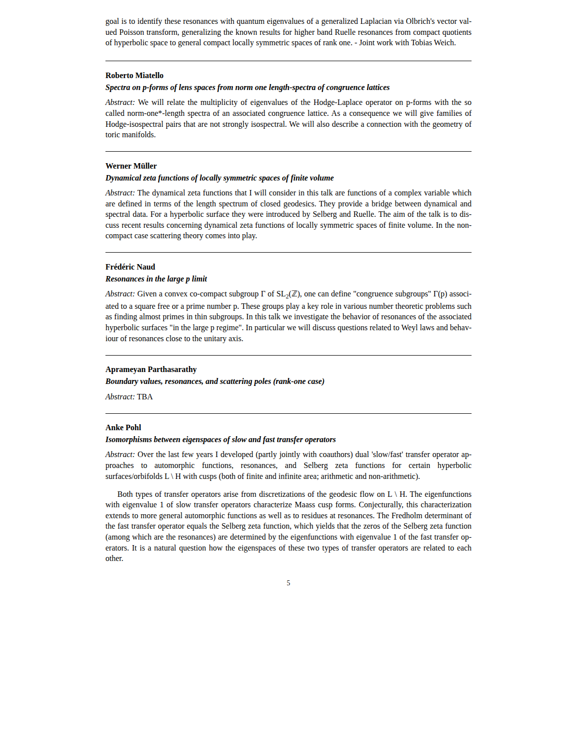goal is to identify these resonances with quantum eigenvalues of a generalized Laplacian via Olbrich's vector valued Poisson transform, generalizing the known results for higher band Ruelle resonances from compact quotients of hyperbolic space to general compact locally symmetric spaces of rank one. - Joint work with Tobias Weich.
Roberto Miatello
Spectra on p-forms of lens spaces from norm one length-spectra of congruence lattices
Abstract: We will relate the multiplicity of eigenvalues of the Hodge-Laplace operator on p-forms with the so called norm-one*-length spectra of an associated congruence lattice. As a consequence we will give families of Hodge-isospectral pairs that are not strongly isospectral. We will also describe a connection with the geometry of toric manifolds.
Werner Müller
Dynamical zeta functions of locally symmetric spaces of finite volume
Abstract: The dynamical zeta functions that I will consider in this talk are functions of a complex variable which are defined in terms of the length spectrum of closed geodesics. They provide a bridge between dynamical and spectral data. For a hyperbolic surface they were introduced by Selberg and Ruelle. The aim of the talk is to discuss recent results concerning dynamical zeta functions of locally symmetric spaces of finite volume. In the non-compact case scattering theory comes into play.
Frédéric Naud
Resonances in the large p limit
Abstract: Given a convex co-compact subgroup Γ of SL2(ℤ), one can define "congruence subgroups" Γ(p) associated to a square free or a prime number p. These groups play a key role in various number theoretic problems such as finding almost primes in thin subgroups. In this talk we investigate the behavior of resonances of the associated hyperbolic surfaces "in the large p regime". In particular we will discuss questions related to Weyl laws and behaviour of resonances close to the unitary axis.
Aprameyan Parthasarathy
Boundary values, resonances, and scattering poles (rank-one case)
Abstract: TBA
Anke Pohl
Isomorphisms between eigenspaces of slow and fast transfer operators
Abstract: Over the last few years I developed (partly jointly with coauthors) dual 'slow/fast' transfer operator approaches to automorphic functions, resonances, and Selberg zeta functions for certain hyperbolic surfaces/orbifolds L \ H with cusps (both of finite and infinite area; arithmetic and non-arithmetic).
Both types of transfer operators arise from discretizations of the geodesic flow on L \ H. The eigenfunctions with eigenvalue 1 of slow transfer operators characterize Maass cusp forms. Conjecturally, this characterization extends to more general automorphic functions as well as to residues at resonances. The Fredholm determinant of the fast transfer operator equals the Selberg zeta function, which yields that the zeros of the Selberg zeta function (among which are the resonances) are determined by the eigenfunctions with eigenvalue 1 of the fast transfer operators. It is a natural question how the eigenspaces of these two types of transfer operators are related to each other.
5